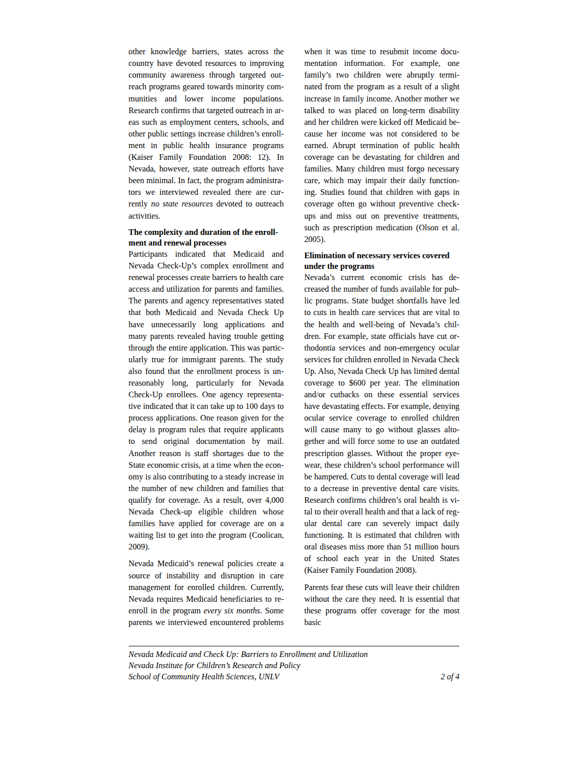other knowledge barriers, states across the country have devoted resources to improving community awareness through targeted outreach programs geared towards minority communities and lower income populations. Research confirms that targeted outreach in areas such as employment centers, schools, and other public settings increase children’s enrollment in public health insurance programs (Kaiser Family Foundation 2008: 12). In Nevada, however, state outreach efforts have been minimal. In fact, the program administrators we interviewed revealed there are currently no state resources devoted to outreach activities.
The complexity and duration of the enrollment and renewal processes
Participants indicated that Medicaid and Nevada Check-Up’s complex enrollment and renewal processes create barriers to health care access and utilization for parents and families. The parents and agency representatives stated that both Medicaid and Nevada Check Up have unnecessarily long applications and many parents revealed having trouble getting through the entire application. This was particularly true for immigrant parents. The study also found that the enrollment process is unreasonably long, particularly for Nevada Check-Up enrollees. One agency representative indicated that it can take up to 100 days to process applications. One reason given for the delay is program rules that require applicants to send original documentation by mail. Another reason is staff shortages due to the State economic crisis, at a time when the economy is also contributing to a steady increase in the number of new children and families that qualify for coverage. As a result, over 4,000 Nevada Check-up eligible children whose families have applied for coverage are on a waiting list to get into the program (Coolican, 2009).
Nevada Medicaid’s renewal policies create a source of instability and disruption in care management for enrolled children. Currently, Nevada requires Medicaid beneficiaries to re-enroll in the program every six months. Some parents we interviewed encountered problems when it was time to resubmit income documentation information. For example, one family’s two children were abruptly terminated from the program as a result of a slight increase in family income. Another mother we talked to was placed on long-term disability and her children were kicked off Medicaid because her income was not considered to be earned. Abrupt termination of public health coverage can be devastating for children and families. Many children must forgo necessary care, which may impair their daily functioning. Studies found that children with gaps in coverage often go without preventive check-ups and miss out on preventive treatments, such as prescription medication (Olson et al. 2005).
Elimination of necessary services covered under the programs
Nevada’s current economic crisis has decreased the number of funds available for public programs. State budget shortfalls have led to cuts in health care services that are vital to the health and well-being of Nevada’s children. For example, state officials have cut orthodontia services and non-emergency ocular services for children enrolled in Nevada Check Up. Also, Nevada Check Up has limited dental coverage to $600 per year. The elimination and/or cutbacks on these essential services have devastating effects. For example, denying ocular service coverage to enrolled children will cause many to go without glasses altogether and will force some to use an outdated prescription glasses. Without the proper eyewear, these children’s school performance will be hampered. Cuts to dental coverage will lead to a decrease in preventive dental care visits. Research confirms children’s oral health is vital to their overall health and that a lack of regular dental care can severely impact daily functioning. It is estimated that children with oral diseases miss more than 51 million hours of school each year in the United States (Kaiser Family Foundation 2008).
Parents fear these cuts will leave their children without the care they need. It is essential that these programs offer coverage for the most basic
Nevada Medicaid and Check Up: Barriers to Enrollment and Utilization Nevada Institute for Children’s Research and Policy School of Community Health Sciences, UNLV 2 of 4